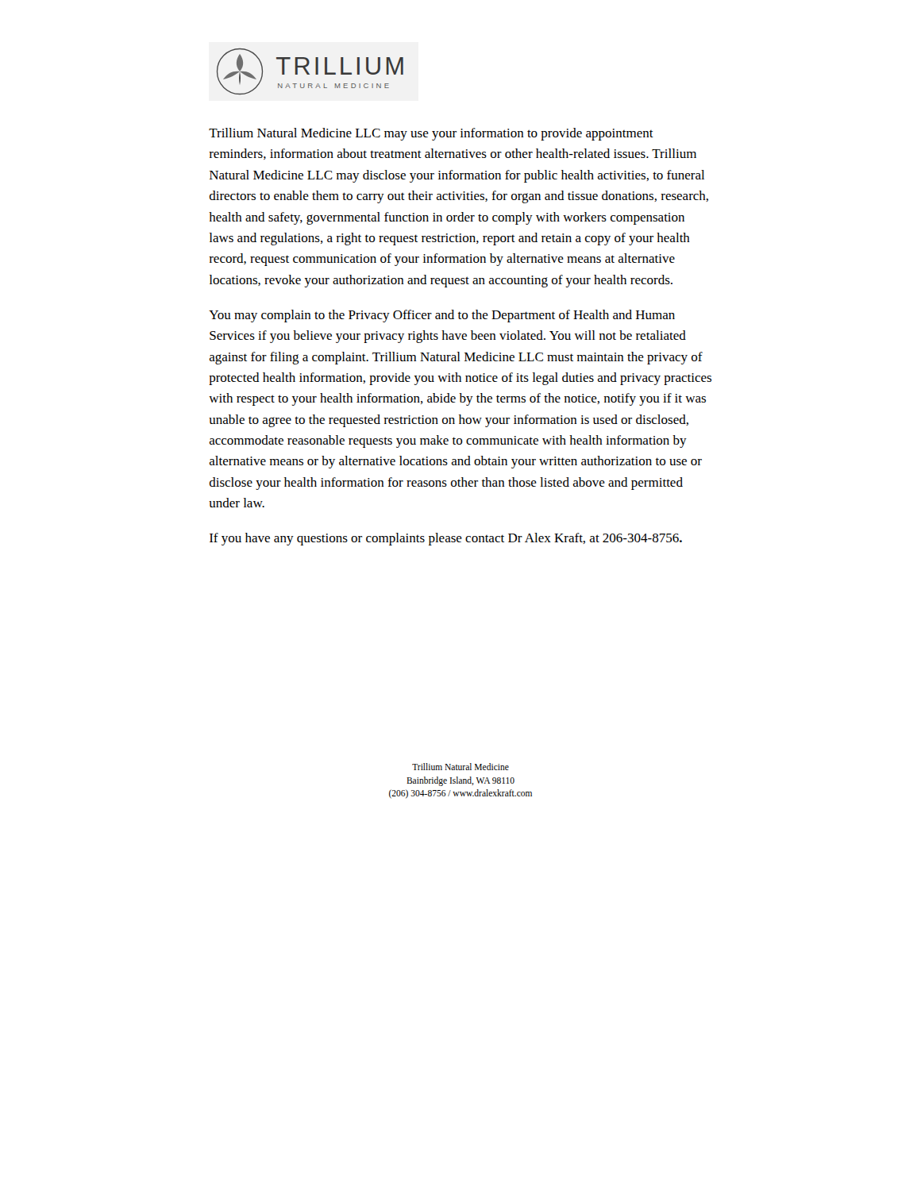TRILLIUM NATURAL MEDICINE
Trillium Natural Medicine LLC may use your information to provide appointment reminders, information about treatment alternatives or other health-related issues. Trillium Natural Medicine LLC may disclose your information for public health activities, to funeral directors to enable them to carry out their activities, for organ and tissue donations, research, health and safety, governmental function in order to comply with workers compensation laws and regulations, a right to request restriction, report and retain a copy of your health record, request communication of your information by alternative means at alternative locations, revoke your authorization and request an accounting of your health records.
You may complain to the Privacy Officer and to the Department of Health and Human Services if you believe your privacy rights have been violated. You will not be retaliated against for filing a complaint. Trillium Natural Medicine LLC must maintain the privacy of protected health information, provide you with notice of its legal duties and privacy practices with respect to your health information, abide by the terms of the notice, notify you if it was unable to agree to the requested restriction on how your information is used or disclosed, accommodate reasonable requests you make to communicate with health information by alternative means or by alternative locations and obtain your written authorization to use or disclose your health information for reasons other than those listed above and permitted under law.
If you have any questions or complaints please contact Dr Alex Kraft, at 206-304-8756.
Trillium Natural Medicine
Bainbridge Island, WA 98110
(206) 304-8756 / www.dralexkraft.com